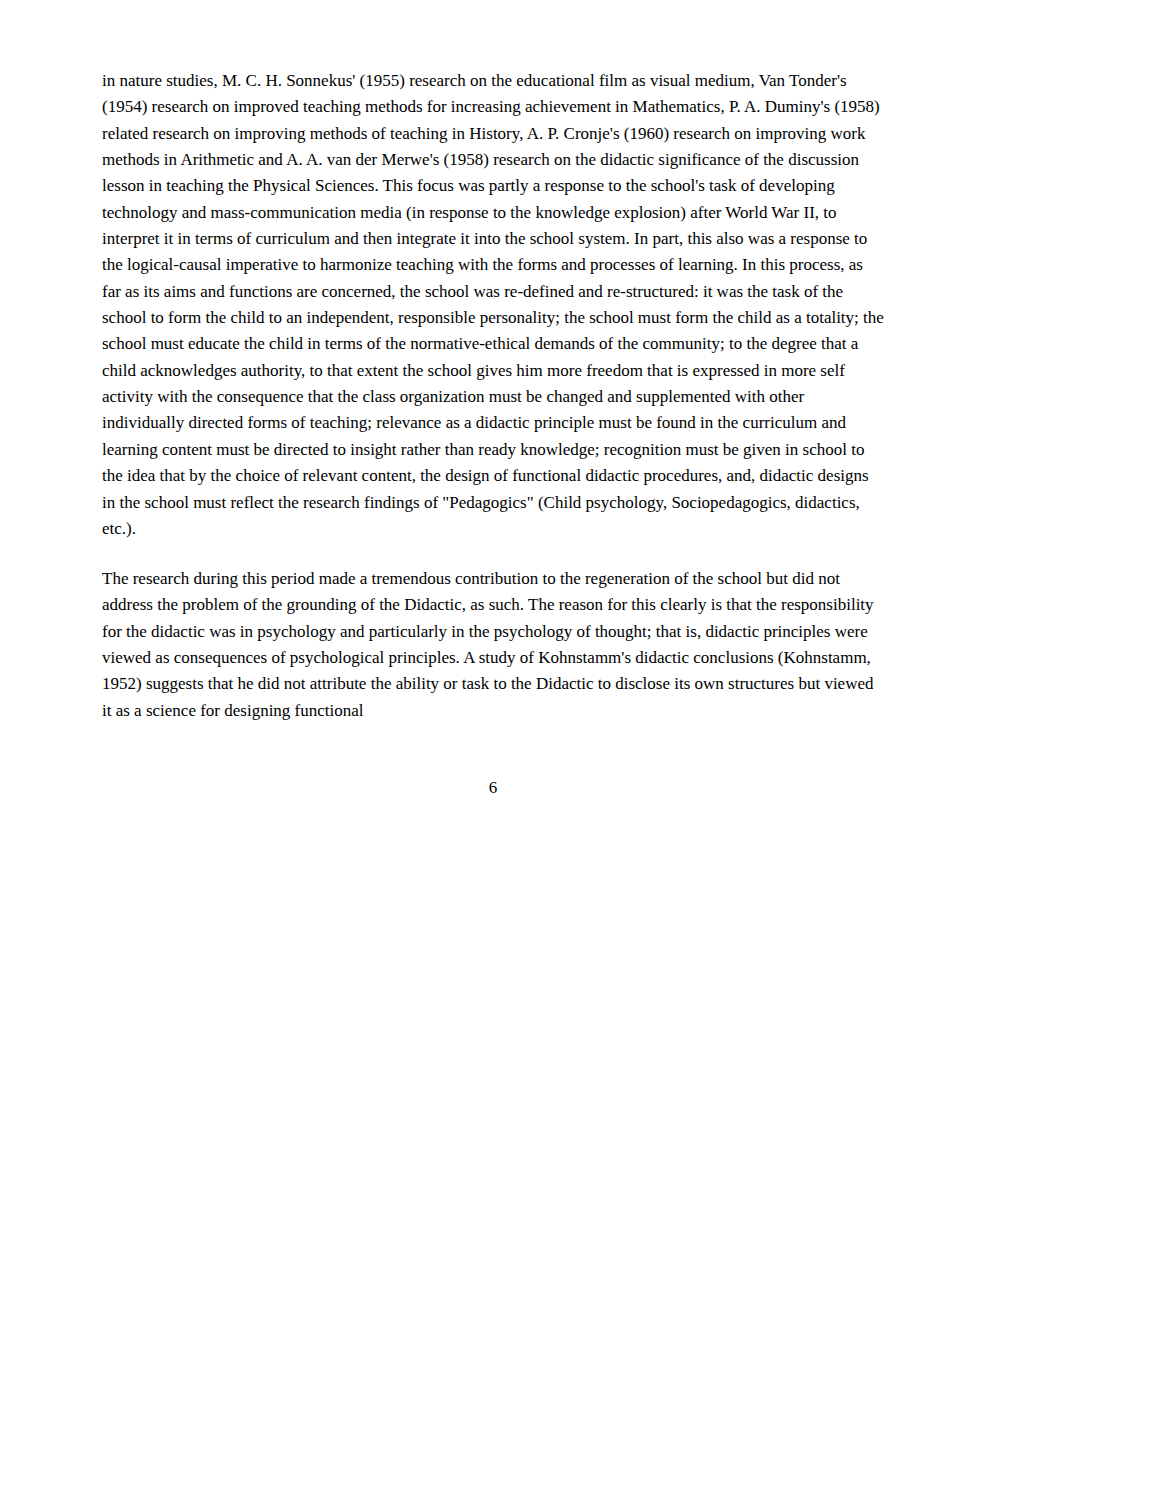in nature studies, M. C. H. Sonnekus' (1955) research on the educational film as visual medium, Van Tonder's (1954) research on improved teaching methods for increasing achievement in Mathematics, P. A. Duminy's (1958) related research on improving methods of teaching in History, A. P. Cronje's (1960) research on improving work methods in Arithmetic and A. A. van der Merwe's (1958) research on the didactic significance of the discussion lesson in teaching the Physical Sciences. This focus was partly a response to the school's task of developing technology and mass-communication media (in response to the knowledge explosion) after World War II, to interpret it in terms of curriculum and then integrate it into the school system. In part, this also was a response to the logical-causal imperative to harmonize teaching with the forms and processes of learning. In this process, as far as its aims and functions are concerned, the school was re-defined and re-structured: it was the task of the school to form the child to an independent, responsible personality; the school must form the child as a totality; the school must educate the child in terms of the normative-ethical demands of the community; to the degree that a child acknowledges authority, to that extent the school gives him more freedom that is expressed in more self activity with the consequence that the class organization must be changed and supplemented with other individually directed forms of teaching; relevance as a didactic principle must be found in the curriculum and learning content must be directed to insight rather than ready knowledge; recognition must be given in school to the idea that by the choice of relevant content, the design of functional didactic procedures, and, didactic designs in the school must reflect the research findings of "Pedagogics" (Child psychology, Sociopedagogics, didactics, etc.).
The research during this period made a tremendous contribution to the regeneration of the school but did not address the problem of the grounding of the Didactic, as such. The reason for this clearly is that the responsibility for the didactic was in psychology and particularly in the psychology of thought; that is, didactic principles were viewed as consequences of psychological principles. A study of Kohnstamm's didactic conclusions (Kohnstamm, 1952) suggests that he did not attribute the ability or task to the Didactic to disclose its own structures but viewed it as a science for designing functional
6